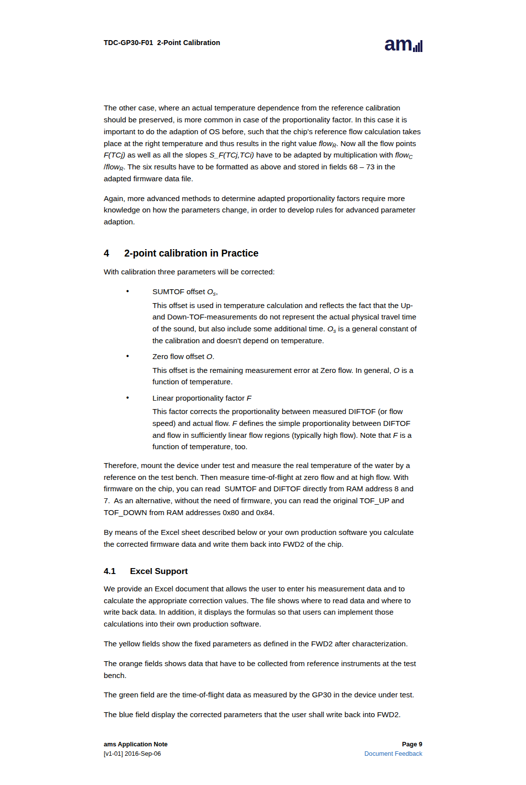TDC-GP30-F01 2-Point Calibration
am
The other case, where an actual temperature dependence from the reference calibration should be preserved, is more common in case of the proportionality factor. In this case it is important to do the adaption of OS before, such that the chip's reference flow calculation takes place at the right temperature and thus results in the right value flowR. Now all the flow points F(TCj) as well as all the slopes S_F(TCj,TCi) have to be adapted by multiplication with flowC /flowR. The six results have to be formatted as above and stored in fields 68 – 73 in the adapted firmware data file.
Again, more advanced methods to determine adapted proportionality factors require more knowledge on how the parameters change, in order to develop rules for advanced parameter adaption.
42-point calibration in Practice
With calibration three parameters will be corrected:
SUMTOF offset Os,
This offset is used in temperature calculation and reflects the fact that the Up- and Down-TOF-measurements do not represent the actual physical travel time of the sound, but also include some additional time. Os is a general constant of the calibration and doesn't depend on temperature.
Zero flow offset O.
This offset is the remaining measurement error at Zero flow. In general, O is a function of temperature.
Linear proportionality factor F
This factor corrects the proportionality between measured DIFTOF (or flow speed) and actual flow. F defines the simple proportionality between DIFTOF and flow in sufficiently linear flow regions (typically high flow). Note that F is a function of temperature, too.
Therefore, mount the device under test and measure the real temperature of the water by a reference on the test bench. Then measure time-of-flight at zero flow and at high flow. With firmware on the chip, you can read SUMTOF and DIFTOF directly from RAM address 8 and 7. As an alternative, without the need of firmware, you can read the original TOF_UP and TOF_DOWN from RAM addresses 0x80 and 0x84.
By means of the Excel sheet described below or your own production software you calculate the corrected firmware data and write them back into FWD2 of the chip.
4.1 Excel Support
We provide an Excel document that allows the user to enter his measurement data and to calculate the appropriate correction values. The file shows where to read data and where to write back data. In addition, it displays the formulas so that users can implement those calculations into their own production software.
The yellow fields show the fixed parameters as defined in the FWD2 after characterization.
The orange fields shows data that have to be collected from reference instruments at the test bench.
The green field are the time-of-flight data as measured by the GP30 in the device under test.
The blue field display the corrected parameters that the user shall write back into FWD2.
ams Application Note
[v1-01] 2016-Sep-06
Page 9
Document Feedback